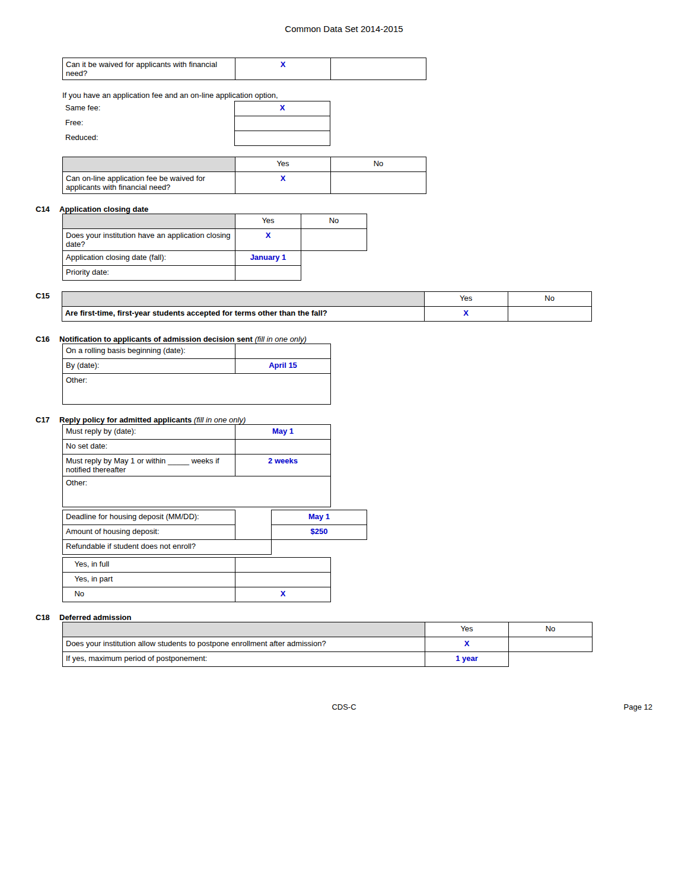Common Data Set 2014-2015
| Can it be waived for applicants with financial need? | X | |
If you have an application fee and an on-line application option,
| Same fee: | X |
| Free: | |
| Reduced: | |
| | Yes | No |
| Can on-line application fee be waived for applicants with financial need? | X | |
C14 Application closing date
| | Yes | No |
| Does your institution have an application closing date? | X | |
| Application closing date (fall): | January 1 | |
| Priority date: | | |
C15
| | Yes | No |
| Are first-time, first-year students accepted for terms other than the fall? | X | |
C16 Notification to applicants of admission decision sent (fill in one only)
| On a rolling basis beginning (date): | |
| By (date): | April 15 |
| Other: |
C17 Reply policy for admitted applicants (fill in one only)
| Must reply by (date): | May 1 |
| No set date: | |
| Must reply by May 1 or within _____ weeks if notified thereafter | 2 weeks |
| Other: |
| Deadline for housing deposit (MM/DD): | | May 1 |
| Amount of housing deposit: | | $250 |
| Refundable if student does not enroll? | |
| Yes, in full | |
| Yes, in part | |
| No | X |
C18 Deferred admission
| | Yes | No |
| Does your institution allow students to postpone enrollment after admission? | X | |
| If yes, maximum period of postponement: | 1 year | |
CDS-C
Page 12